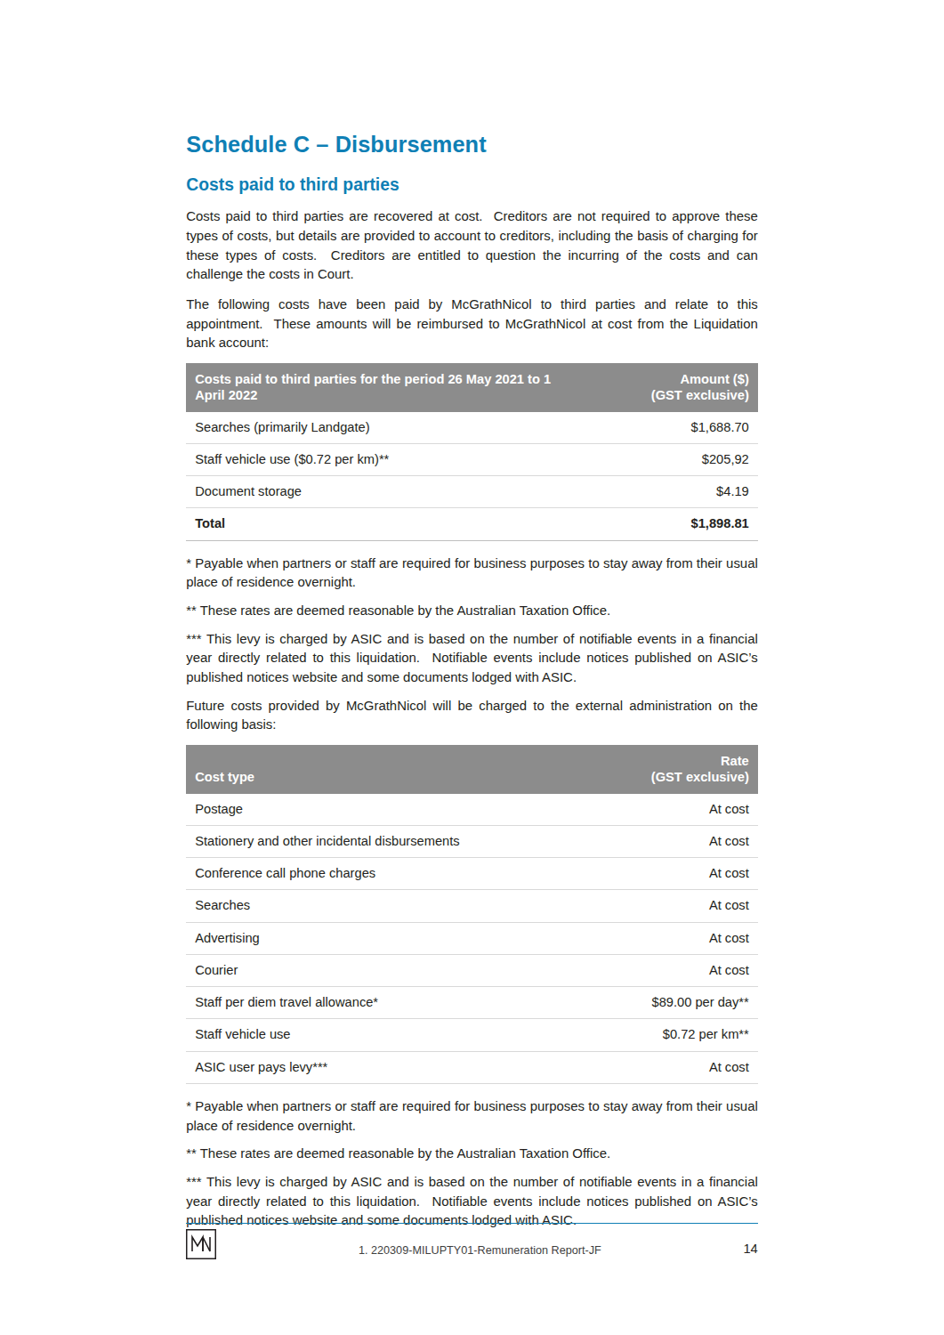Schedule C – Disbursement
Costs paid to third parties
Costs paid to third parties are recovered at cost. Creditors are not required to approve these types of costs, but details are provided to account to creditors, including the basis of charging for these types of costs. Creditors are entitled to question the incurring of the costs and can challenge the costs in Court.
The following costs have been paid by McGrathNicol to third parties and relate to this appointment. These amounts will be reimbursed to McGrathNicol at cost from the Liquidation bank account:
| Costs paid to third parties for the period 26 May 2021 to 1 April 2022 | Amount ($) (GST exclusive) |
| --- | --- |
| Searches (primarily Landgate) | $1,688.70 |
| Staff vehicle use ($0.72 per km)** | $205,92 |
| Document storage | $4.19 |
| Total | $1,898.81 |
* Payable when partners or staff are required for business purposes to stay away from their usual place of residence overnight.
** These rates are deemed reasonable by the Australian Taxation Office.
*** This levy is charged by ASIC and is based on the number of notifiable events in a financial year directly related to this liquidation. Notifiable events include notices published on ASIC’s published notices website and some documents lodged with ASIC.
Future costs provided by McGrathNicol will be charged to the external administration on the following basis:
| Cost type | Rate (GST exclusive) |
| --- | --- |
| Postage | At cost |
| Stationery and other incidental disbursements | At cost |
| Conference call phone charges | At cost |
| Searches | At cost |
| Advertising | At cost |
| Courier | At cost |
| Staff per diem travel allowance* | $89.00 per day** |
| Staff vehicle use | $0.72 per km** |
| ASIC user pays levy*** | At cost |
* Payable when partners or staff are required for business purposes to stay away from their usual place of residence overnight.
** These rates are deemed reasonable by the Australian Taxation Office.
*** This levy is charged by ASIC and is based on the number of notifiable events in a financial year directly related to this liquidation. Notifiable events include notices published on ASIC’s published notices website and some documents lodged with ASIC.
1. 220309-MILUPTY01-Remuneration Report-JF
14